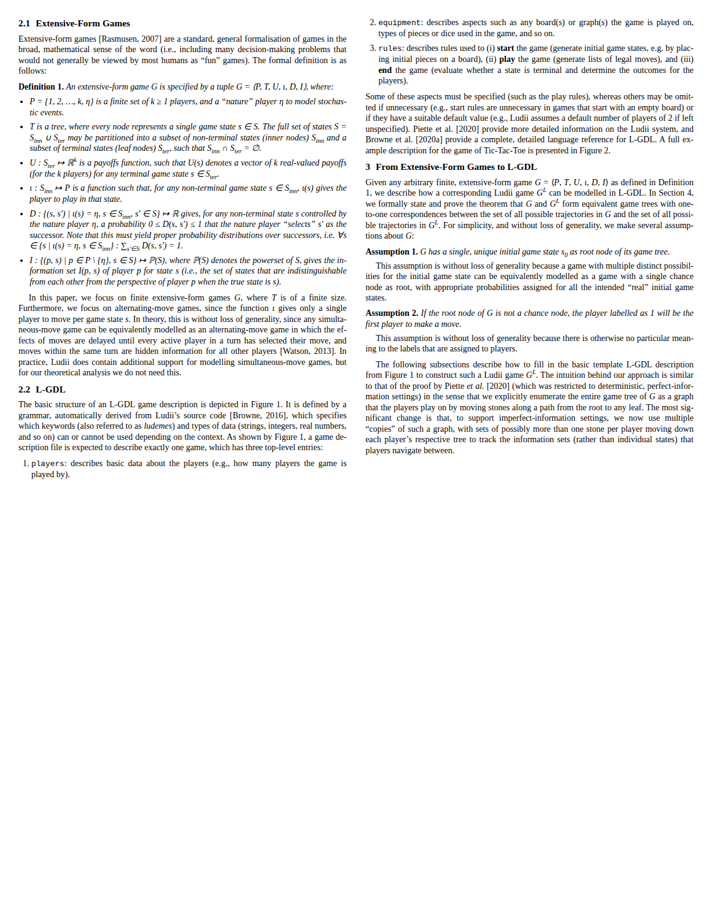2.1 Extensive-Form Games
Extensive-form games [Rasmusen, 2007] are a standard, general formalisation of games in the broad, mathematical sense of the word (i.e., including many decision-making problems that would not generally be viewed by most humans as “fun” games). The formal definition is as follows:
Definition 1. An extensive-form game G is specified by a tuple G = ⟨P, T, U, ι, D, I⟩, where:
P = {1, 2, …, k, η} is a finite set of k ≥ 1 players, and a “nature” player η to model stochastic events.
T is a tree, where every node represents a single game state s ∈ S. The full set of states S = Sinn ∪ Ster may be partitioned into a subset of non-terminal states (inner nodes) Sinn and a subset of terminal states (leaf nodes) Ster, such that Sinn ∩ Ster = ∅.
U : Ster ↦ ℝk is a payoffs function, such that U(s) denotes a vector of k real-valued payoffs (for the k players) for any terminal game state s ∈ Ster.
ι : Sinn ↦ P is a function such that, for any non-terminal game state s ∈ Sinn, ι(s) gives the player to play in that state.
D : {(s, s′) | ι(s) = η, s ∈ Sinn, s′ ∈ S} ↦ ℝ gives, for any non-terminal state s controlled by the nature player η, a probability 0 ≤ D(s, s′) ≤ 1 that the nature player “selects” s′ as the successor. Note that this must yield proper probability distributions over successors, i.e. ∀s ∈ {s | ι(s) = η, s ∈ Sinn} : ∑s′∈S D(s, s′) = 1.
I : {(p, s) | p ∈ P \ {η}, s ∈ S} ↦ ℙ(S), where ℙ(S) denotes the powerset of S, gives the information set I(p, s) of player p for state s (i.e., the set of states that are indistinguishable from each other from the perspective of player p when the true state is s).
In this paper, we focus on finite extensive-form games G, where T is of a finite size. Furthermore, we focus on alternating-move games, since the function ι gives only a single player to move per game state s. In theory, this is without loss of generality, since any simultaneous-move game can be equivalently modelled as an alternating-move game in which the effects of moves are delayed until every active player in a turn has selected their move, and moves within the same turn are hidden information for all other players [Watson, 2013]. In practice, Ludii does contain additional support for modelling simultaneous-move games, but for our theoretical analysis we do not need this.
2.2 L-GDL
The basic structure of an L-GDL game description is depicted in Figure 1. It is defined by a grammar, automatically derived from Ludii’s source code [Browne, 2016], which specifies which keywords (also referred to as ludemes) and types of data (strings, integers, real numbers, and so on) can or cannot be used depending on the context. As shown by Figure 1, a game description file is expected to describe exactly one game, which has three top-level entries:
players: describes basic data about the players (e.g., how many players the game is played by).
equipment: describes aspects such as any board(s) or graph(s) the game is played on, types of pieces or dice used in the game, and so on.
rules: describes rules used to (i) start the game (generate initial game states, e.g. by placing initial pieces on a board), (ii) play the game (generate lists of legal moves), and (iii) end the game (evaluate whether a state is terminal and determine the outcomes for the players).
Some of these aspects must be specified (such as the play rules), whereas others may be omitted if unnecessary (e.g., start rules are unnecessary in games that start with an empty board) or if they have a suitable default value (e.g., Ludii assumes a default number of players of 2 if left unspecified). Piette et al. [2020] provide more detailed information on the Ludii system, and Browne et al. [2020a] provide a complete, detailed language reference for L-GDL. A full example description for the game of Tic-Tac-Toe is presented in Figure 2.
3 From Extensive-Form Games to L-GDL
Given any arbitrary finite, extensive-form game G = ⟨P, T, U, ι, D, I⟩ as defined in Definition 1, we describe how a corresponding Ludii game GL can be modelled in L-GDL. In Section 4, we formally state and prove the theorem that G and GL form equivalent game trees with one-to-one correspondences between the set of all possible trajectories in G and the set of all possible trajectories in GL. For simplicity, and without loss of generality, we make several assumptions about G:
Assumption 1. G has a single, unique initial game state s0 as root node of its game tree.
This assumption is without loss of generality because a game with multiple distinct possibilities for the initial game state can be equivalently modelled as a game with a single chance node as root, with appropriate probabilities assigned for all the intended “real” initial game states.
Assumption 2. If the root node of G is not a chance node, the player labelled as 1 will be the first player to make a move.
This assumption is without loss of generality because there is otherwise no particular meaning to the labels that are assigned to players.
The following subsections describe how to fill in the basic template L-GDL description from Figure 1 to construct such a Ludii game GL. The intuition behind our approach is similar to that of the proof by Piette et al. [2020] (which was restricted to deterministic, perfect-information settings) in the sense that we explicitly enumerate the entire game tree of G as a graph that the players play on by moving stones along a path from the root to any leaf. The most significant change is that, to support imperfect-information settings, we now use multiple “copies” of such a graph, with sets of possibly more than one stone per player moving down each player’s respective tree to track the information sets (rather than individual states) that players navigate between.